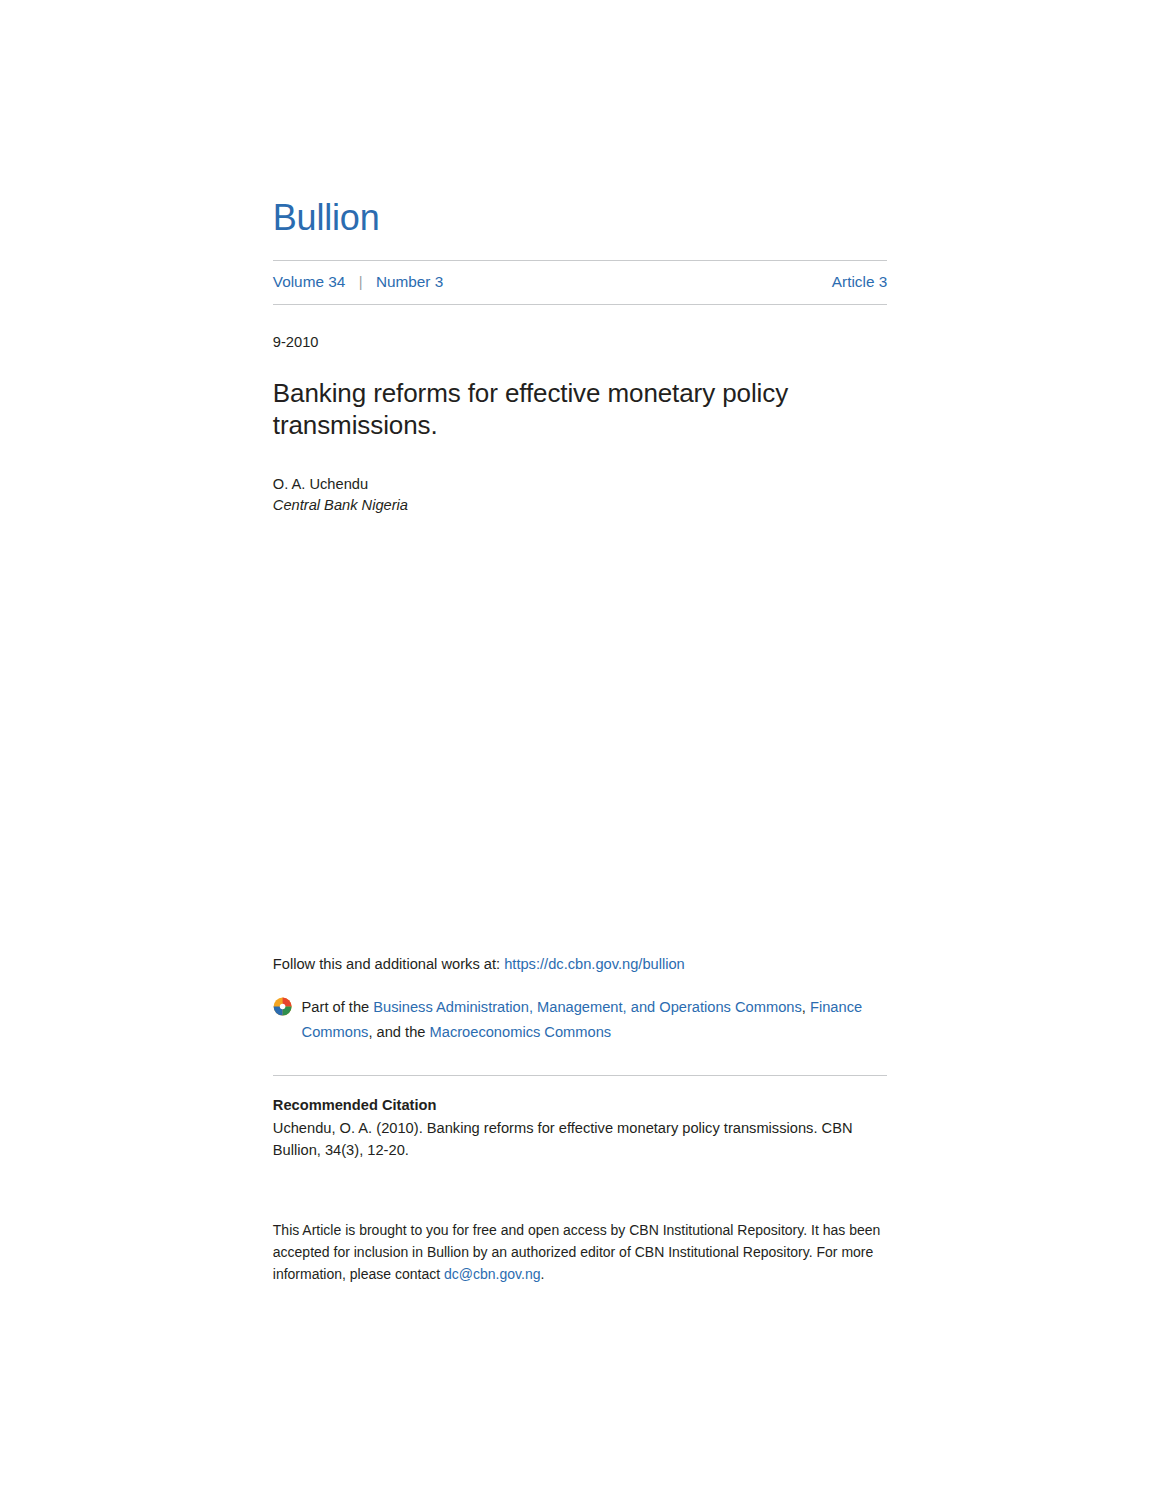Bullion
Volume 34 | Number 3
Article 3
9-2010
Banking reforms for effective monetary policy transmissions.
O. A. Uchendu
Central Bank Nigeria
Follow this and additional works at: https://dc.cbn.gov.ng/bullion
Part of the Business Administration, Management, and Operations Commons, Finance Commons, and the Macroeconomics Commons
Recommended Citation
Uchendu, O. A. (2010). Banking reforms for effective monetary policy transmissions. CBN Bullion, 34(3), 12-20.
This Article is brought to you for free and open access by CBN Institutional Repository. It has been accepted for inclusion in Bullion by an authorized editor of CBN Institutional Repository. For more information, please contact dc@cbn.gov.ng.